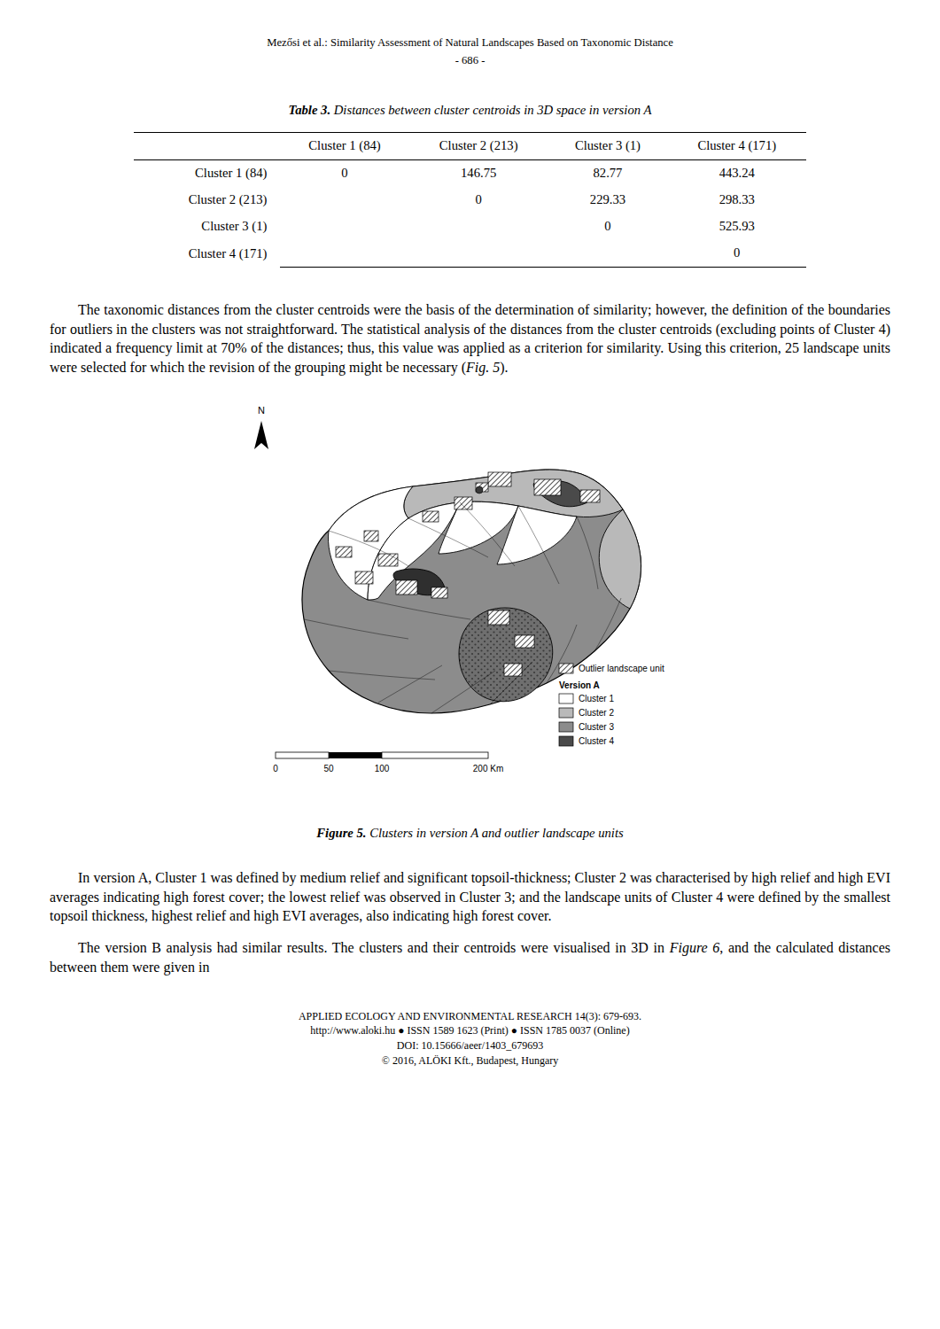Mezősi et al.: Similarity Assessment of Natural Landscapes Based on Taxonomic Distance
- 686 -
Table 3. Distances between cluster centroids in 3D space in version A
| | Cluster 1 (84) | Cluster 2 (213) | Cluster 3 (1) | Cluster 4 (171) |
| --- | --- | --- | --- | --- |
| Cluster 1 (84) | 0 | 146.75 | 82.77 | 443.24 |
| Cluster 2 (213) | | 0 | 229.33 | 298.33 |
| Cluster 3 (1) | | | 0 | 525.93 |
| Cluster 4 (171) | | | | 0 |
The taxonomic distances from the cluster centroids were the basis of the determination of similarity; however, the definition of the boundaries for outliers in the clusters was not straightforward. The statistical analysis of the distances from the cluster centroids (excluding points of Cluster 4) indicated a frequency limit at 70% of the distances; thus, this value was applied as a criterion for similarity. Using this criterion, 25 landscape units were selected for which the revision of the grouping might be necessary (Fig. 5).
N 0 50 100 200 Km Outlier landscape unit Version A Cluster 1 Cluster 2 Cluster 3 Cluster 4
Figure 5. Clusters in version A and outlier landscape units
In version A, Cluster 1 was defined by medium relief and significant topsoil-thickness; Cluster 2 was characterised by high relief and high EVI averages indicating high forest cover; the lowest relief was observed in Cluster 3; and the landscape units of Cluster 4 were defined by the smallest topsoil thickness, highest relief and high EVI averages, also indicating high forest cover.
The version B analysis had similar results. The clusters and their centroids were visualised in 3D in Figure 6, and the calculated distances between them were given in
APPLIED ECOLOGY AND ENVIRONMENTAL RESEARCH 14(3): 679-693.
http://www.aloki.hu ● ISSN 1589 1623 (Print) ● ISSN 1785 0037 (Online)
DOI: 10.15666/aeer/1403_679693
© 2016, ALÖKI Kft., Budapest, Hungary